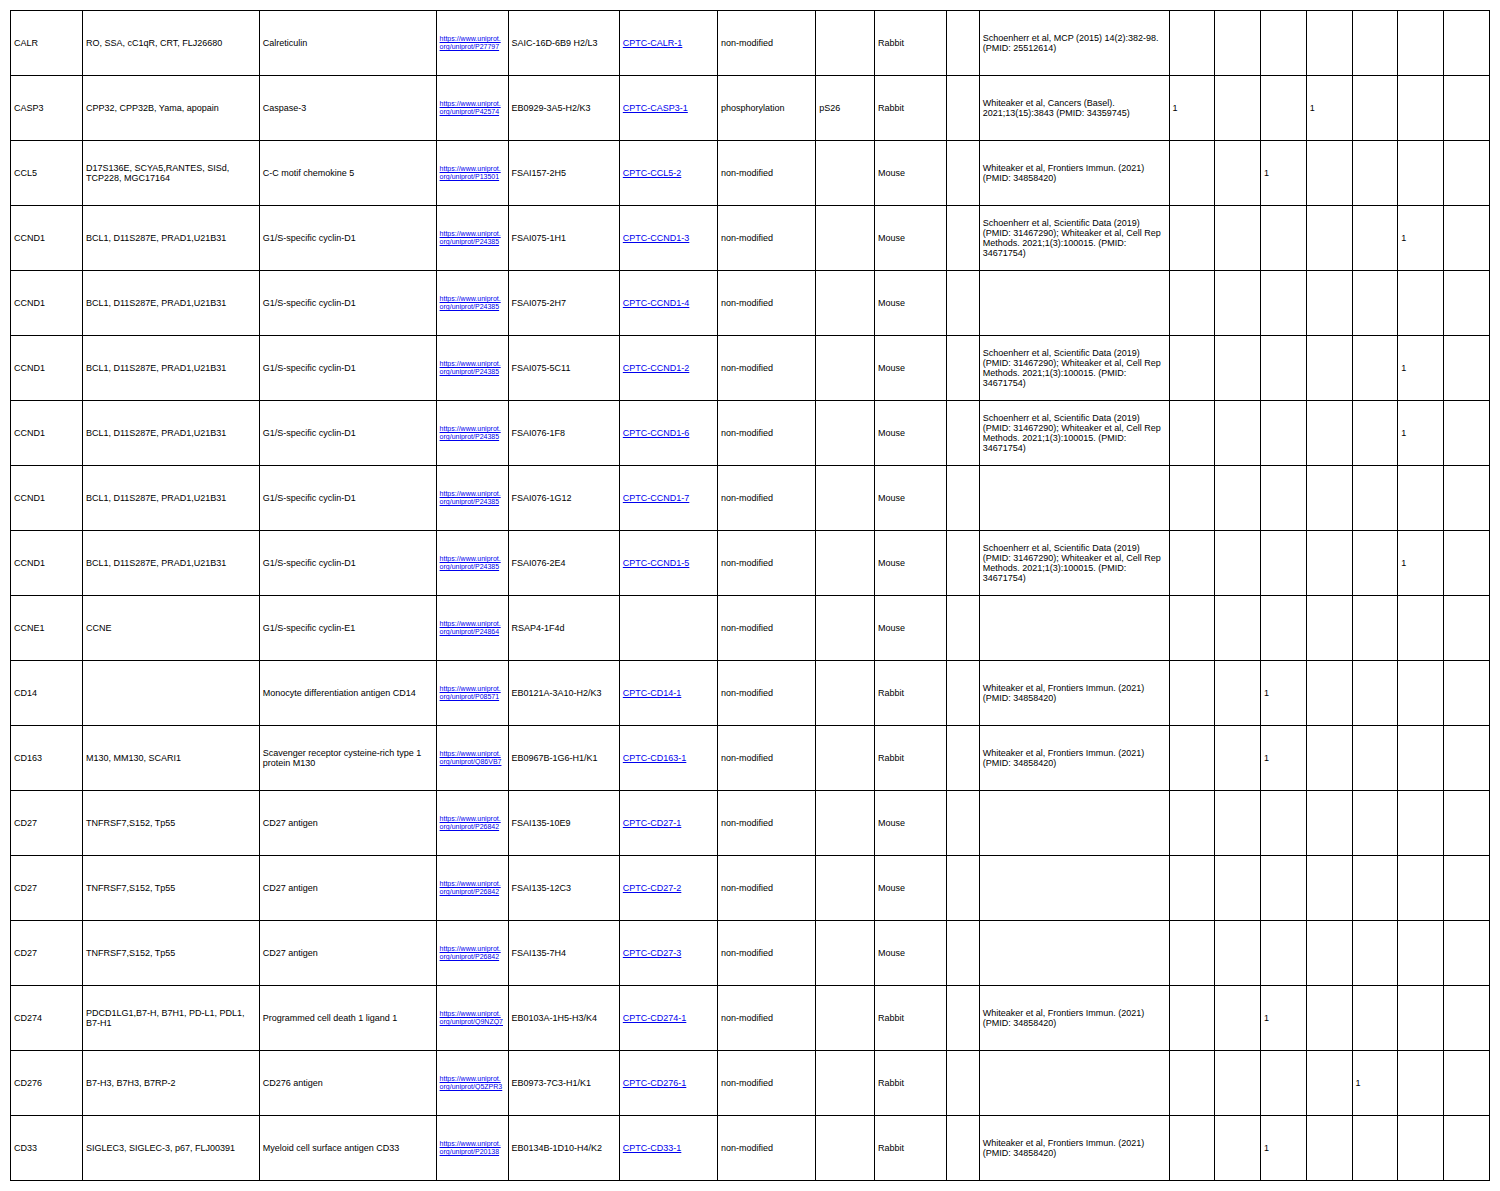| CALR | RO, SSA, cC1qR, CRT, FLJ26680 | Calreticulin | https://www.uniprot.org/uniprot/P27797 | SAIC-16D-6B9 H2/L3 | CPTC-CALR-1 | non-modified | | Rabbit | | Schoenherr et al, MCP (2015) 14(2):382-98. (PMID: 25512614) | | | | | | | |
| CASP3 | CPP32, CPP32B, Yama, apopain | Caspase-3 | https://www.uniprot.org/uniprot/P42574 | EB0929-3A5-H2/K3 | CPTC-CASP3-1 | phosphorylation | pS26 | Rabbit | | Whiteaker et al, Cancers (Basel). 2021;13(15):3843 (PMID: 34359745) | 1 | | | 1 | | | |
| CCL5 | D17S136E, SCYA5,RANTES, SISd, TCP228, MGC17164 | C-C motif chemokine 5 | https://www.uniprot.org/uniprot/P13501 | FSAI157-2H5 | CPTC-CCL5-2 | non-modified | | Mouse | | Whiteaker et al, Frontiers Immun. (2021) (PMID: 34858420) | | | 1 | | | | |
| CCND1 | BCL1, D11S287E, PRAD1,U21B31 | G1/S-specific cyclin-D1 | https://www.uniprot.org/uniprot/P24385 | FSAI075-1H1 | CPTC-CCND1-3 | non-modified | | Mouse | | Schoenherr et al, Scientific Data (2019) (PMID: 31467290); Whiteaker et al, Cell Rep Methods. 2021;1(3):100015. (PMID: 34671754) | | | | | | 1 | |
| CCND1 | BCL1, D11S287E, PRAD1,U21B31 | G1/S-specific cyclin-D1 | https://www.uniprot.org/uniprot/P24385 | FSAI075-2H7 | CPTC-CCND1-4 | non-modified | | Mouse | | | | | | | | | |
| CCND1 | BCL1, D11S287E, PRAD1,U21B31 | G1/S-specific cyclin-D1 | https://www.uniprot.org/uniprot/P24385 | FSAI075-5C11 | CPTC-CCND1-2 | non-modified | | Mouse | | Schoenherr et al, Scientific Data (2019) (PMID: 31467290); Whiteaker et al, Cell Rep Methods. 2021;1(3):100015. (PMID: 34671754) | | | | | | 1 | |
| CCND1 | BCL1, D11S287E, PRAD1,U21B31 | G1/S-specific cyclin-D1 | https://www.uniprot.org/uniprot/P24385 | FSAI076-1F8 | CPTC-CCND1-6 | non-modified | | Mouse | | Schoenherr et al, Scientific Data (2019) (PMID: 31467290); Whiteaker et al, Cell Rep Methods. 2021;1(3):100015. (PMID: 34671754) | | | | | | 1 | |
| CCND1 | BCL1, D11S287E, PRAD1,U21B31 | G1/S-specific cyclin-D1 | https://www.uniprot.org/uniprot/P24385 | FSAI076-1G12 | CPTC-CCND1-7 | non-modified | | Mouse | | | | | | | | | |
| CCND1 | BCL1, D11S287E, PRAD1,U21B31 | G1/S-specific cyclin-D1 | https://www.uniprot.org/uniprot/P24385 | FSAI076-2E4 | CPTC-CCND1-5 | non-modified | | Mouse | | Schoenherr et al, Scientific Data (2019) (PMID: 31467290); Whiteaker et al, Cell Rep Methods. 2021;1(3):100015. (PMID: 34671754) | | | | | | 1 | |
| CCNE1 | CCNE | G1/S-specific cyclin-E1 | https://www.uniprot.org/uniprot/P24864 | RSAP4-1F4d | | non-modified | | Mouse | | | | | | | | | |
| CD14 | | Monocyte differentiation antigen CD14 | https://www.uniprot.org/uniprot/P08571 | EB0121A-3A10-H2/K3 | CPTC-CD14-1 | non-modified | | Rabbit | | Whiteaker et al, Frontiers Immun. (2021) (PMID: 34858420) | | | 1 | | | | |
| CD163 | M130, MM130, SCARI1 | Scavenger receptor cysteine-rich type 1 protein M130 | https://www.uniprot.org/uniprot/Q86VB7 | EB0967B-1G6-H1/K1 | CPTC-CD163-1 | non-modified | | Rabbit | | Whiteaker et al, Frontiers Immun. (2021) (PMID: 34858420) | | | 1 | | | | |
| CD27 | TNFRSF7,S152, Tp55 | CD27 antigen | https://www.uniprot.org/uniprot/P26842 | FSAI135-10E9 | CPTC-CD27-1 | non-modified | | Mouse | | | | | | | | | |
| CD27 | TNFRSF7,S152, Tp55 | CD27 antigen | https://www.uniprot.org/uniprot/P26842 | FSAI135-12C3 | CPTC-CD27-2 | non-modified | | Mouse | | | | | | | | | |
| CD27 | TNFRSF7,S152, Tp55 | CD27 antigen | https://www.uniprot.org/uniprot/P26842 | FSAI135-7H4 | CPTC-CD27-3 | non-modified | | Mouse | | | | | | | | | |
| CD274 | PDCD1LG1,B7-H, B7H1, PD-L1, PDL1, B7-H1 | Programmed cell death 1 ligand 1 | https://www.uniprot.org/uniprot/Q9NZQ7 | EB0103A-1H5-H3/K4 | CPTC-CD274-1 | non-modified | | Rabbit | | Whiteaker et al, Frontiers Immun. (2021) (PMID: 34858420) | | | 1 | | | | |
| CD276 | B7-H3, B7H3, B7RP-2 | CD276 antigen | https://www.uniprot.org/uniprot/Q5ZPR3 | EB0973-7C3-H1/K1 | CPTC-CD276-1 | non-modified | | Rabbit | | | | | | | 1 | | |
| CD33 | SIGLEC3, SIGLEC-3, p67, FLJ00391 | Myeloid cell surface antigen CD33 | https://www.uniprot.org/uniprot/P20138 | EB0134B-1D10-H4/K2 | CPTC-CD33-1 | non-modified | | Rabbit | | Whiteaker et al, Frontiers Immun. (2021) (PMID: 34858420) | | | 1 | | | | |